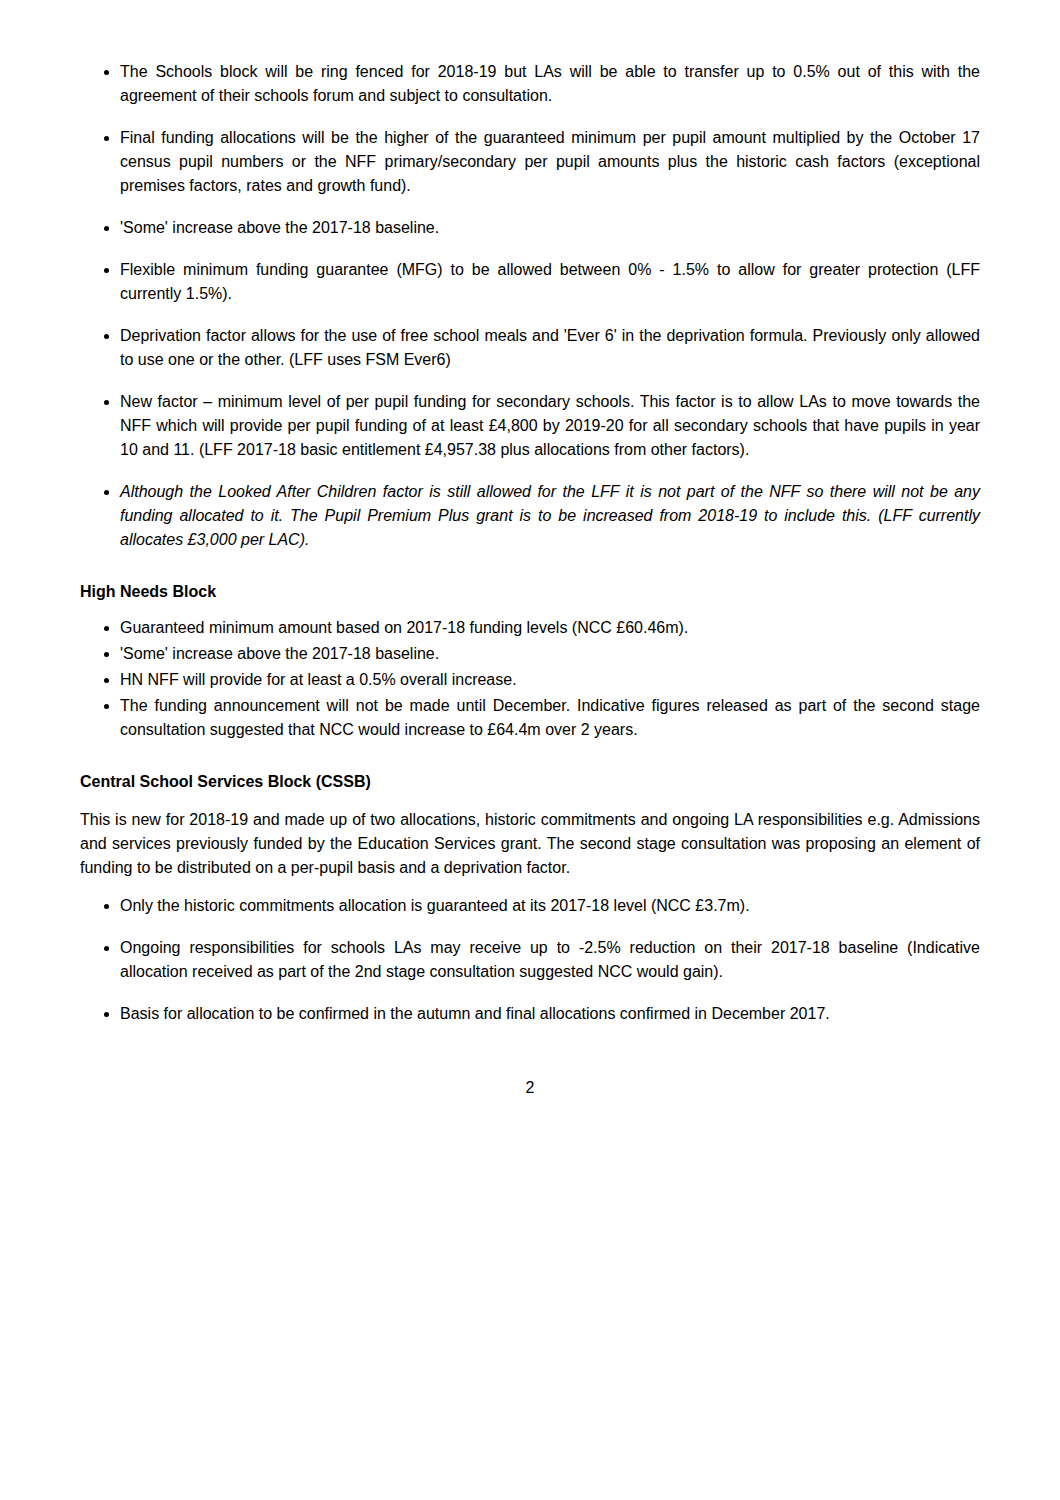The Schools block will be ring fenced for 2018-19 but LAs will be able to transfer up to 0.5% out of this with the agreement of their schools forum and subject to consultation.
Final funding allocations will be the higher of the guaranteed minimum per pupil amount multiplied by the October 17 census pupil numbers or the NFF primary/secondary per pupil amounts plus the historic cash factors (exceptional premises factors, rates and growth fund).
'Some' increase above the 2017-18 baseline.
Flexible minimum funding guarantee (MFG) to be allowed between 0% - 1.5% to allow for greater protection (LFF currently 1.5%).
Deprivation factor allows for the use of free school meals and 'Ever 6' in the deprivation formula. Previously only allowed to use one or the other. (LFF uses FSM Ever6)
New factor – minimum level of per pupil funding for secondary schools. This factor is to allow LAs to move towards the NFF which will provide per pupil funding of at least £4,800 by 2019-20 for all secondary schools that have pupils in year 10 and 11. (LFF 2017-18 basic entitlement £4,957.38 plus allocations from other factors).
Although the Looked After Children factor is still allowed for the LFF it is not part of the NFF so there will not be any funding allocated to it. The Pupil Premium Plus grant is to be increased from 2018-19 to include this. (LFF currently allocates £3,000 per LAC).
High Needs Block
Guaranteed minimum amount based on 2017-18 funding levels (NCC £60.46m).
'Some' increase above the 2017-18 baseline.
HN NFF will provide for at least a 0.5% overall increase.
The funding announcement will not be made until December. Indicative figures released as part of the second stage consultation suggested that NCC would increase to £64.4m over 2 years.
Central School Services Block (CSSB)
This is new for 2018-19 and made up of two allocations, historic commitments and ongoing LA responsibilities e.g. Admissions and services previously funded by the Education Services grant. The second stage consultation was proposing an element of funding to be distributed on a per-pupil basis and a deprivation factor.
Only the historic commitments allocation is guaranteed at its 2017-18 level (NCC £3.7m).
Ongoing responsibilities for schools LAs may receive up to -2.5% reduction on their 2017-18 baseline (Indicative allocation received as part of the 2nd stage consultation suggested NCC would gain).
Basis for allocation to be confirmed in the autumn and final allocations confirmed in December 2017.
2